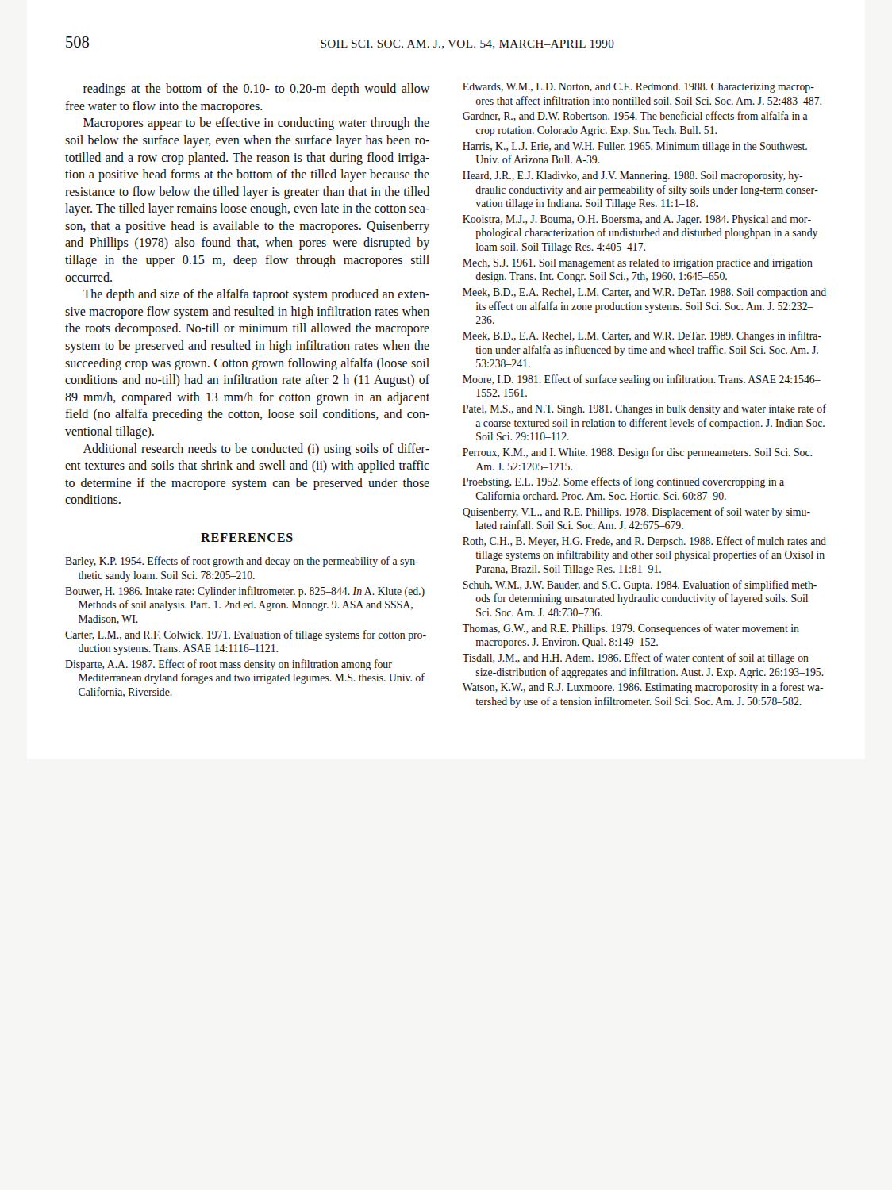508 SOIL SCI. SOC. AM. J., VOL. 54, MARCH–APRIL 1990
readings at the bottom of the 0.10- to 0.20-m depth would allow free water to flow into the macropores.
Macropores appear to be effective in conducting water through the soil below the surface layer, even when the surface layer has been rototilled and a row crop planted. The reason is that during flood irrigation a positive head forms at the bottom of the tilled layer because the resistance to flow below the tilled layer is greater than that in the tilled layer. The tilled layer remains loose enough, even late in the cotton season, that a positive head is available to the macropores. Quisenberry and Phillips (1978) also found that, when pores were disrupted by tillage in the upper 0.15 m, deep flow through macropores still occurred.
The depth and size of the alfalfa taproot system produced an extensive macropore flow system and resulted in high infiltration rates when the roots decomposed. No-till or minimum till allowed the macropore system to be preserved and resulted in high infiltration rates when the succeeding crop was grown. Cotton grown following alfalfa (loose soil conditions and no-till) had an infiltration rate after 2 h (11 August) of 89 mm/h, compared with 13 mm/h for cotton grown in an adjacent field (no alfalfa preceding the cotton, loose soil conditions, and conventional tillage).
Additional research needs to be conducted (i) using soils of different textures and soils that shrink and swell and (ii) with applied traffic to determine if the macropore system can be preserved under those conditions.
REFERENCES
Barley, K.P. 1954. Effects of root growth and decay on the permeability of a synthetic sandy loam. Soil Sci. 78:205–210.
Bouwer, H. 1986. Intake rate: Cylinder infiltrometer. p. 825–844. In A. Klute (ed.) Methods of soil analysis. Part. 1. 2nd ed. Agron. Monogr. 9. ASA and SSSA, Madison, WI.
Carter, L.M., and R.F. Colwick. 1971. Evaluation of tillage systems for cotton production systems. Trans. ASAE 14:1116–1121.
Disparte, A.A. 1987. Effect of root mass density on infiltration among four Mediterranean dryland forages and two irrigated legumes. M.S. thesis. Univ. of California, Riverside.
Edwards, W.M., L.D. Norton, and C.E. Redmond. 1988. Characterizing macropores that affect infiltration into nontilled soil. Soil Sci. Soc. Am. J. 52:483–487.
Gardner, R., and D.W. Robertson. 1954. The beneficial effects from alfalfa in a crop rotation. Colorado Agric. Exp. Stn. Tech. Bull. 51.
Harris, K., L.J. Erie, and W.H. Fuller. 1965. Minimum tillage in the Southwest. Univ. of Arizona Bull. A-39.
Heard, J.R., E.J. Kladivko, and J.V. Mannering. 1988. Soil macroporosity, hydraulic conductivity and air permeability of silty soils under long-term conservation tillage in Indiana. Soil Tillage Res. 11:1–18.
Kooistra, M.J., J. Bouma, O.H. Boersma, and A. Jager. 1984. Physical and morphological characterization of undisturbed and disturbed ploughpan in a sandy loam soil. Soil Tillage Res. 4:405–417.
Mech, S.J. 1961. Soil management as related to irrigation practice and irrigation design. Trans. Int. Congr. Soil Sci., 7th, 1960. 1:645–650.
Meek, B.D., E.A. Rechel, L.M. Carter, and W.R. DeTar. 1988. Soil compaction and its effect on alfalfa in zone production systems. Soil Sci. Soc. Am. J. 52:232–236.
Meek, B.D., E.A. Rechel, L.M. Carter, and W.R. DeTar. 1989. Changes in infiltration under alfalfa as influenced by time and wheel traffic. Soil Sci. Soc. Am. J. 53:238–241.
Moore, I.D. 1981. Effect of surface sealing on infiltration. Trans. ASAE 24:1546–1552, 1561.
Patel, M.S., and N.T. Singh. 1981. Changes in bulk density and water intake rate of a coarse textured soil in relation to different levels of compaction. J. Indian Soc. Soil Sci. 29:110–112.
Perroux, K.M., and I. White. 1988. Design for disc permeameters. Soil Sci. Soc. Am. J. 52:1205–1215.
Proebsting, E.L. 1952. Some effects of long continued covercropping in a California orchard. Proc. Am. Soc. Hortic. Sci. 60:87–90.
Quisenberry, V.L., and R.E. Phillips. 1978. Displacement of soil water by simulated rainfall. Soil Sci. Soc. Am. J. 42:675–679.
Roth, C.H., B. Meyer, H.G. Frede, and R. Derpsch. 1988. Effect of mulch rates and tillage systems on infiltrability and other soil physical properties of an Oxisol in Parana, Brazil. Soil Tillage Res. 11:81–91.
Schuh, W.M., J.W. Bauder, and S.C. Gupta. 1984. Evaluation of simplified methods for determining unsaturated hydraulic conductivity of layered soils. Soil Sci. Soc. Am. J. 48:730–736.
Thomas, G.W., and R.E. Phillips. 1979. Consequences of water movement in macropores. J. Environ. Qual. 8:149–152.
Tisdall, J.M., and H.H. Adem. 1986. Effect of water content of soil at tillage on size-distribution of aggregates and infiltration. Aust. J. Exp. Agric. 26:193–195.
Watson, K.W., and R.J. Luxmoore. 1986. Estimating macroporosity in a forest watershed by use of a tension infiltrometer. Soil Sci. Soc. Am. J. 50:578–582.